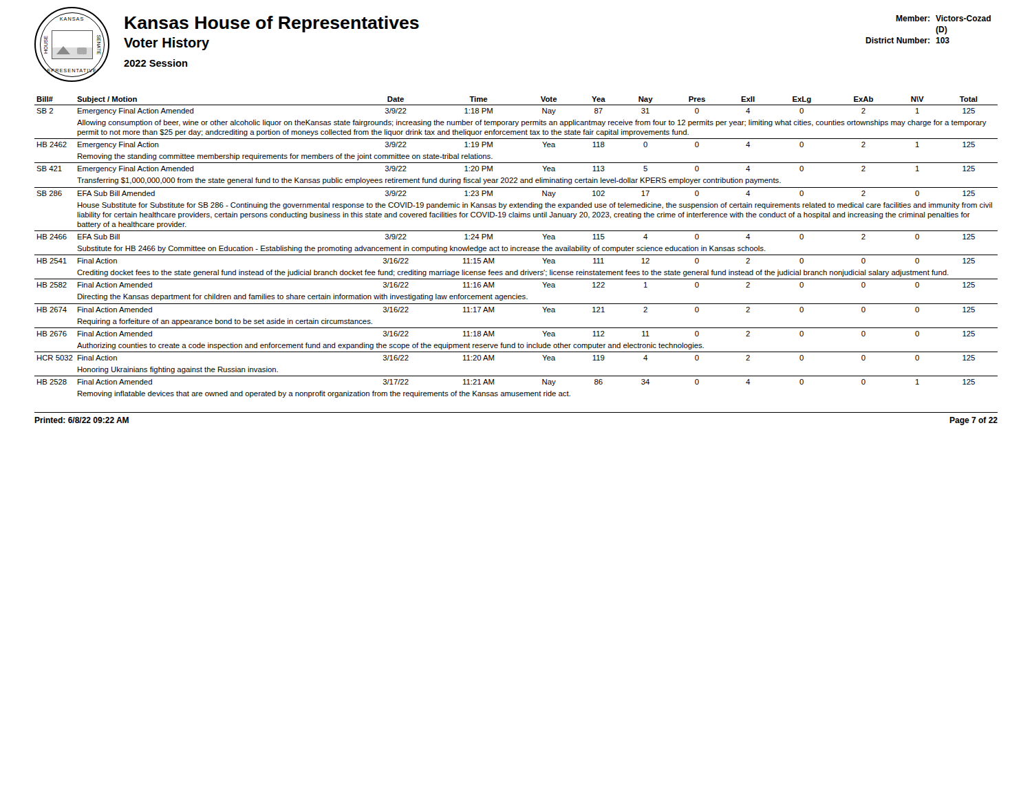KANSAS
HOUSE
SENATE
REPRESENTATIVES
Kansas House of Representatives
Voter History
2022 Session
Member: Victors-Cozad
(D)
District Number: 103
| Bill# | Subject / Motion | Date | Time | Vote | Yea | Nay | Pres | ExII | ExLg | ExAb | N\V | Total |
| --- | --- | --- | --- | --- | --- | --- | --- | --- | --- | --- | --- | --- |
| SB 2 | Emergency Final Action Amended | 3/9/22 | 1:18 PM | Nay | 87 | 31 | 0 | 4 | 0 | 2 | 1 | 125 |
| | Allowing consumption of beer, wine or other alcoholic liquor on theKansas state fairgrounds; increasing the number of temporary permits an applicantmay receive from four to 12 permits per year; limiting what cities, counties ortownships may charge for a temporary permit to not more than $25 per day; andcrediting a portion of moneys collected from the liquor drink tax and theliquor enforcement tax to the state fair capital improvements fund. |
| HB 2462 | Emergency Final Action | 3/9/22 | 1:19 PM | Yea | 118 | 0 | 0 | 4 | 0 | 2 | 1 | 125 |
| | Removing the standing committee membership requirements for members of the joint committee on state-tribal relations. |
| SB 421 | Emergency Final Action Amended | 3/9/22 | 1:20 PM | Yea | 113 | 5 | 0 | 4 | 0 | 2 | 1 | 125 |
| | Transferring $1,000,000,000 from the state general fund to the Kansas public employees retirement fund during fiscal year 2022 and eliminating certain level-dollar KPERS employer contribution payments. |
| SB 286 | EFA Sub Bill Amended | 3/9/22 | 1:23 PM | Nay | 102 | 17 | 0 | 4 | 0 | 2 | 0 | 125 |
| | House Substitute for Substitute for SB 286 - Continuing the governmental response to the COVID-19 pandemic in Kansas by extending the expanded use of telemedicine, the suspension of certain requirements related to medical care facilities and immunity from civil liability for certain healthcare providers, certain persons conducting business in this state and covered facilities for COVID-19 claims until January 20, 2023, creating the crime of interference with the conduct of a hospital and increasing the criminal penalties for battery of a healthcare provider. |
| HB 2466 | EFA Sub Bill | 3/9/22 | 1:24 PM | Yea | 115 | 4 | 0 | 4 | 0 | 2 | 0 | 125 |
| | Substitute for HB 2466 by Committee on Education - Establishing the promoting advancement in computing knowledge act to increase the availability of computer science education in Kansas schools. |
| HB 2541 | Final Action | 3/16/22 | 11:15 AM | Yea | 111 | 12 | 0 | 2 | 0 | 0 | 0 | 125 |
| | Crediting docket fees to the state general fund instead of the judicial branch docket fee fund; crediting marriage license fees and drivers'; license reinstatement fees to the state general fund instead of the judicial branch nonjudicial salary adjustment fund. |
| HB 2582 | Final Action Amended | 3/16/22 | 11:16 AM | Yea | 122 | 1 | 0 | 2 | 0 | 0 | 0 | 125 |
| | Directing the Kansas department for children and families to share certain information with investigating law enforcement agencies. |
| HB 2674 | Final Action Amended | 3/16/22 | 11:17 AM | Yea | 121 | 2 | 0 | 2 | 0 | 0 | 0 | 125 |
| | Requiring a forfeiture of an appearance bond to be set aside in certain circumstances. |
| HB 2676 | Final Action Amended | 3/16/22 | 11:18 AM | Yea | 112 | 11 | 0 | 2 | 0 | 0 | 0 | 125 |
| | Authorizing counties to create a code inspection and enforcement fund and expanding the scope of the equipment reserve fund to include other computer and electronic technologies. |
| HCR 5032 | Final Action | 3/16/22 | 11:20 AM | Yea | 119 | 4 | 0 | 2 | 0 | 0 | 0 | 125 |
| | Honoring Ukrainians fighting against the Russian invasion. |
| HB 2528 | Final Action Amended | 3/17/22 | 11:21 AM | Nay | 86 | 34 | 0 | 4 | 0 | 0 | 1 | 125 |
| | Removing inflatable devices that are owned and operated by a nonprofit organization from the requirements of the Kansas amusement ride act. |
Printed: 6/8/22 09:22 AM
Page 7 of 22